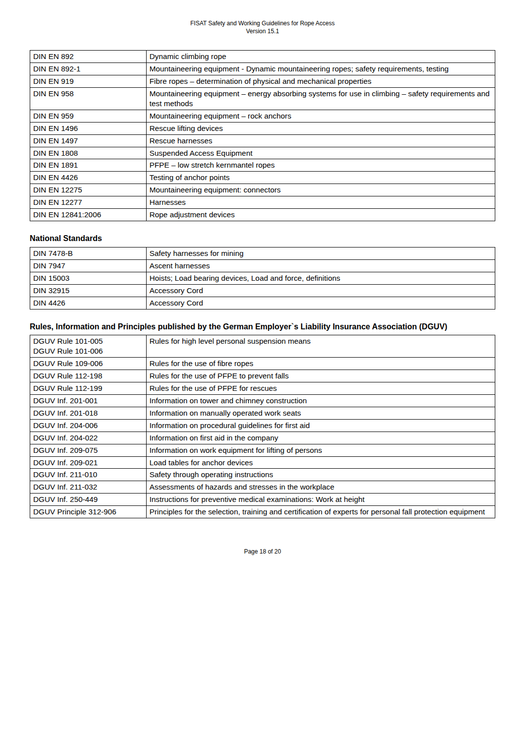FISAT Safety and Working Guidelines for Rope Access
Version 15.1
| DIN EN 892 | Dynamic climbing rope |
| DIN EN 892-1 | Mountaineering equipment - Dynamic mountaineering ropes; safety requirements, testing |
| DIN EN 919 | Fibre ropes – determination of physical and mechanical properties |
| DIN EN 958 | Mountaineering equipment – energy absorbing systems for use in climbing – safety requirements and test methods |
| DIN EN 959 | Mountaineering equipment – rock anchors |
| DIN EN 1496 | Rescue lifting devices |
| DIN EN 1497 | Rescue harnesses |
| DIN EN 1808 | Suspended Access Equipment |
| DIN EN 1891 | PFPE – low stretch kernmantel ropes |
| DIN EN 4426 | Testing of anchor points |
| DIN EN 12275 | Mountaineering equipment: connectors |
| DIN EN 12277 | Harnesses |
| DIN EN 12841:2006 | Rope adjustment devices |
National Standards
| DIN 7478-B | Safety harnesses for mining |
| DIN 7947 | Ascent harnesses |
| DIN 15003 | Hoists; Load bearing devices, Load and force, definitions |
| DIN 32915 | Accessory Cord |
| DIN 4426 | Accessory Cord |
Rules, Information and Principles published by the German Employer`s Liability Insurance Association (DGUV)
| DGUV Rule 101-005 DGUV Rule 101-006 | Rules for high level personal suspension means |
| DGUV Rule 109-006 | Rules for the use of fibre ropes |
| DGUV Rule 112-198 | Rules for the use of PFPE to prevent falls |
| DGUV Rule 112-199 | Rules for the use of PFPE for rescues |
| DGUV Inf. 201-001 | Information on tower and chimney construction |
| DGUV Inf. 201-018 | Information on manually operated work seats |
| DGUV Inf. 204-006 | Information on procedural guidelines for first aid |
| DGUV Inf. 204-022 | Information on first aid in the company |
| DGUV Inf. 209-075 | Information on work equipment for lifting of persons |
| DGUV Inf. 209-021 | Load tables for anchor devices |
| DGUV Inf. 211-010 | Safety through operating instructions |
| DGUV Inf. 211-032 | Assessments of hazards and stresses in the workplace |
| DGUV Inf. 250-449 | Instructions for preventive medical examinations: Work at height |
| DGUV Principle 312-906 | Principles for the selection, training and certification of experts for personal fall protection equipment |
Page 18 of 20